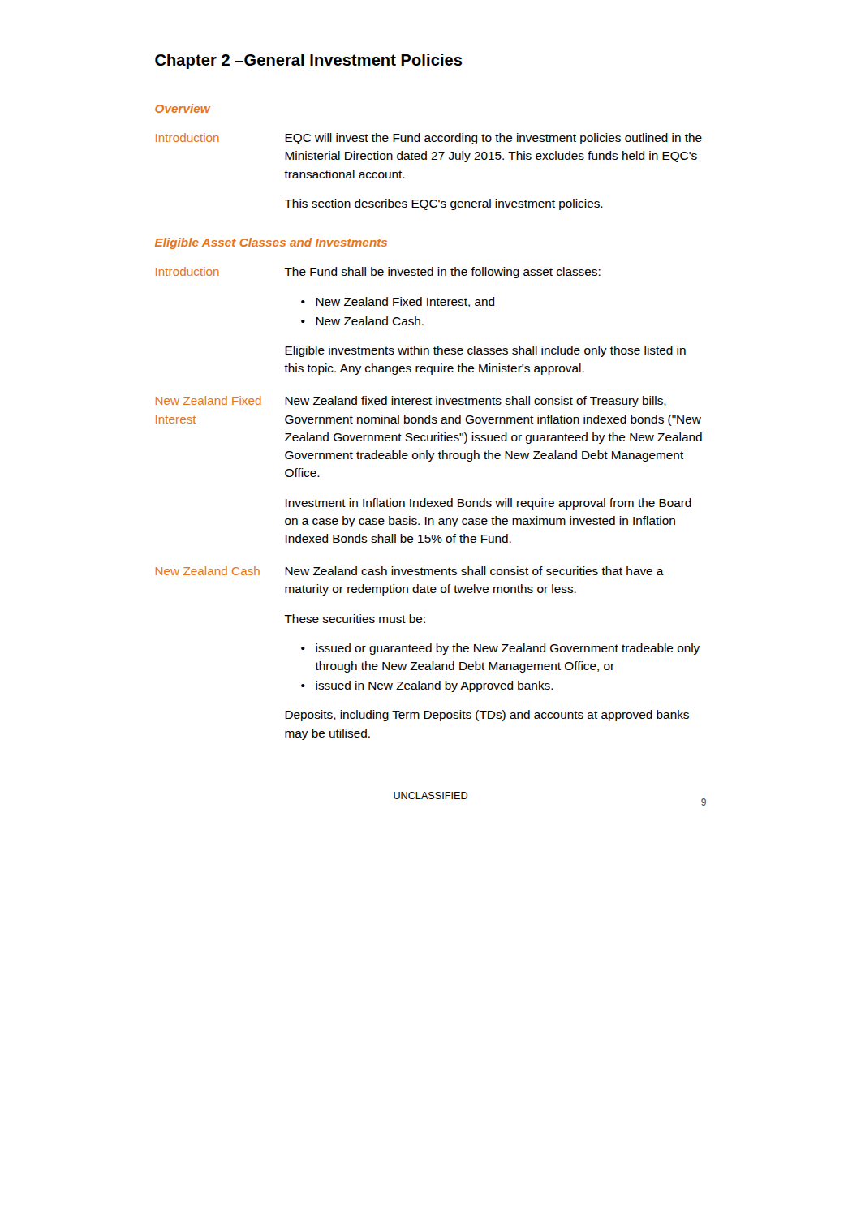Chapter 2 –General Investment Policies
Overview
Introduction
EQC will invest the Fund according to the investment policies outlined in the Ministerial Direction dated 27 July 2015. This excludes funds held in EQC's transactional account.
This section describes EQC's general investment policies.
Eligible Asset Classes and Investments
Introduction
The Fund shall be invested in the following asset classes:
New Zealand Fixed Interest, and
New Zealand Cash.
Eligible investments within these classes shall include only those listed in this topic. Any changes require the Minister's approval.
New Zealand Fixed Interest
New Zealand fixed interest investments shall consist of Treasury bills, Government nominal bonds and Government inflation indexed bonds ("New Zealand Government Securities") issued or guaranteed by the New Zealand Government tradeable only through the New Zealand Debt Management Office.
Investment in Inflation Indexed Bonds will require approval from the Board on a case by case basis. In any case the maximum invested in Inflation Indexed Bonds shall be 15% of the Fund.
New Zealand Cash
New Zealand cash investments shall consist of securities that have a maturity or redemption date of twelve months or less.
These securities must be:
issued or guaranteed by the New Zealand Government tradeable only through the New Zealand Debt Management Office, or
issued in New Zealand by Approved banks.
Deposits, including Term Deposits (TDs) and accounts at approved banks may be utilised.
UNCLASSIFIED
9